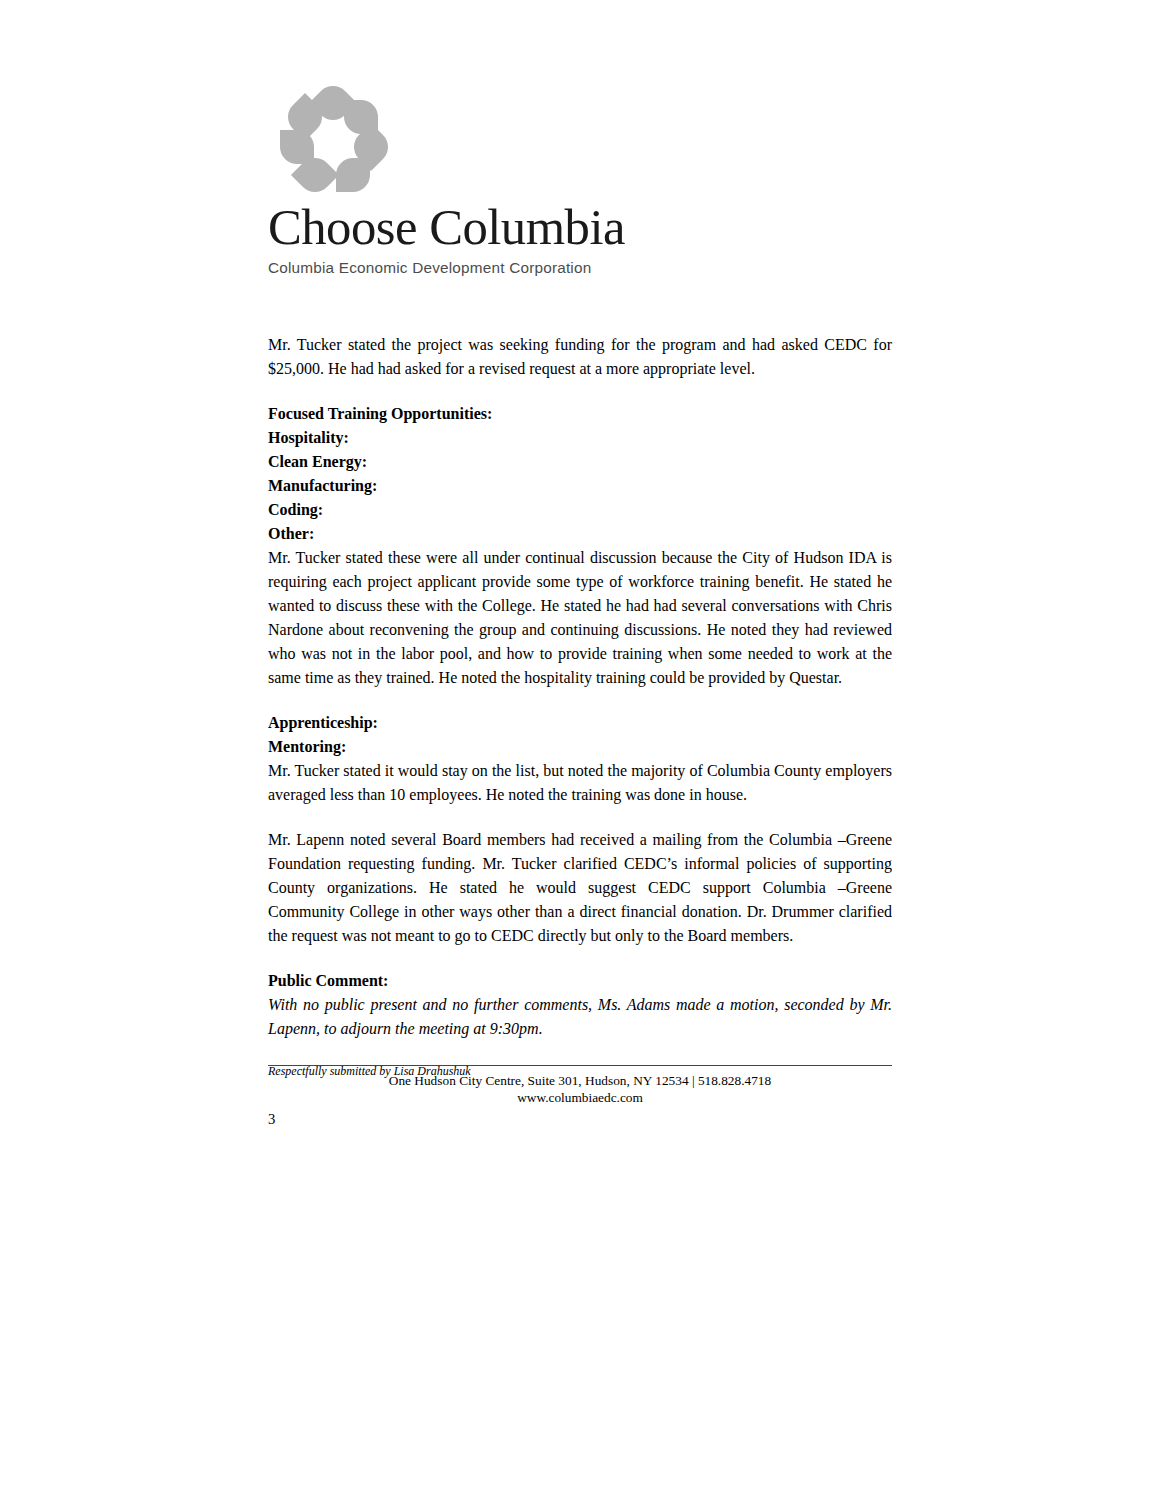Choose Columbia
Columbia Economic Development Corporation
Mr. Tucker stated the project was seeking funding for the program and had asked CEDC for $25,000. He had had asked for a revised request at a more appropriate level.
Focused Training Opportunities:
Hospitality:
Clean Energy:
Manufacturing:
Coding:
Other:
Mr. Tucker stated these were all under continual discussion because the City of Hudson IDA is requiring each project applicant provide some type of workforce training benefit. He stated he wanted to discuss these with the College. He stated he had had several conversations with Chris Nardone about reconvening the group and continuing discussions. He noted they had reviewed who was not in the labor pool, and how to provide training when some needed to work at the same time as they trained. He noted the hospitality training could be provided by Questar.
Apprenticeship:
Mentoring:
Mr. Tucker stated it would stay on the list, but noted the majority of Columbia County employers averaged less than 10 employees. He noted the training was done in house.
Mr. Lapenn noted several Board members had received a mailing from the Columbia –Greene Foundation requesting funding. Mr. Tucker clarified CEDC’s informal policies of supporting County organizations. He stated he would suggest CEDC support Columbia –Greene Community College in other ways other than a direct financial donation. Dr. Drummer clarified the request was not meant to go to CEDC directly but only to the Board members.
Public Comment:
With no public present and no further comments, Ms. Adams made a motion, seconded by Mr. Lapenn, to adjourn the meeting at 9:30pm.
Respectfully submitted by Lisa Drahushuk
One Hudson City Centre, Suite 301, Hudson, NY 12534 | 518.828.4718
www.columbiaedc.com
3